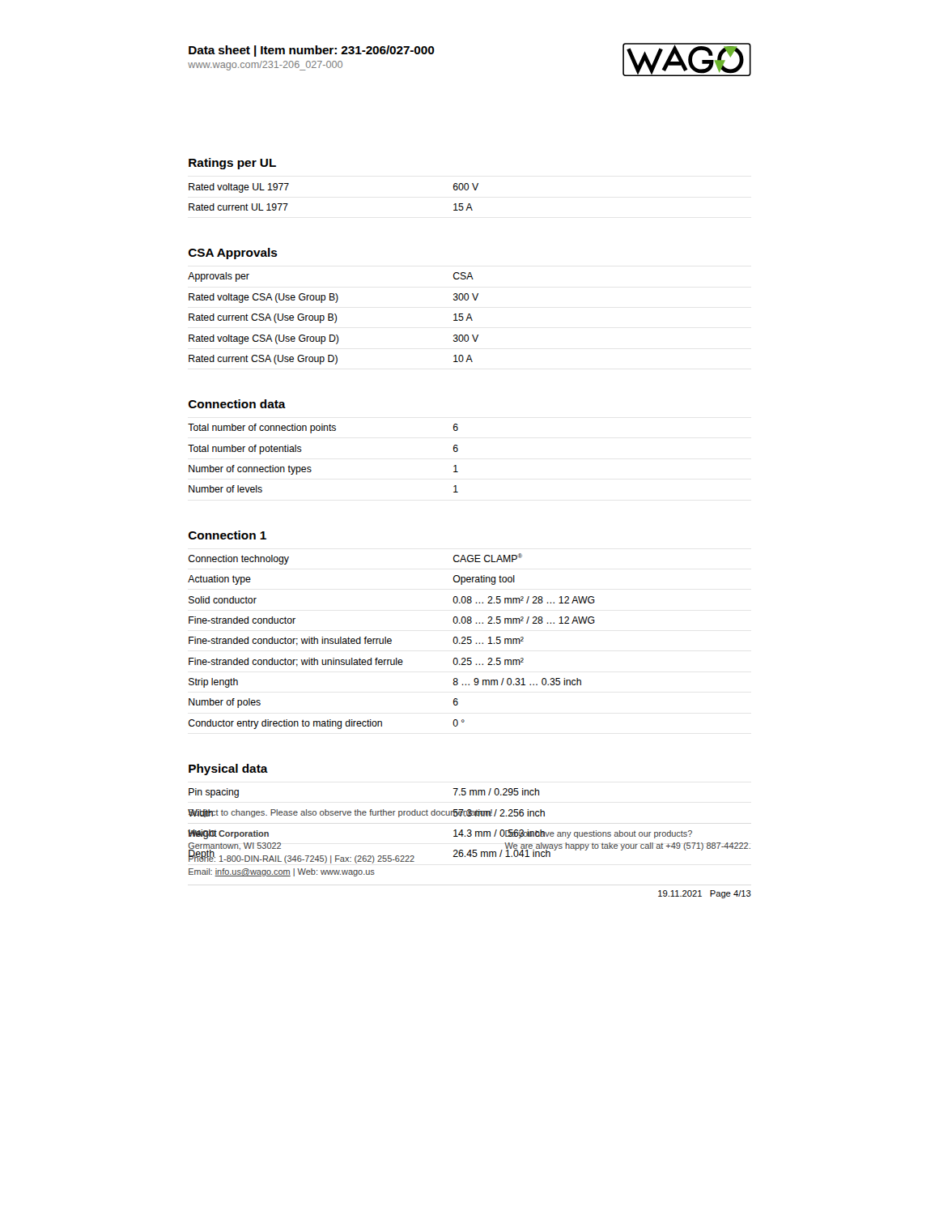Data sheet | Item number: 231-206/027-000
www.wago.com/231-206_027-000
Ratings per UL
| Rated voltage UL 1977 | 600 V |
| Rated current UL 1977 | 15 A |
CSA Approvals
| Approvals per | CSA |
| Rated voltage CSA (Use Group B) | 300 V |
| Rated current CSA (Use Group B) | 15 A |
| Rated voltage CSA (Use Group D) | 300 V |
| Rated current CSA (Use Group D) | 10 A |
Connection data
| Total number of connection points | 6 |
| Total number of potentials | 6 |
| Number of connection types | 1 |
| Number of levels | 1 |
Connection 1
| Connection technology | CAGE CLAMP ® |
| Actuation type | Operating tool |
| Solid conductor | 0.08 … 2.5 mm² / 28 … 12 AWG |
| Fine-stranded conductor | 0.08 … 2.5 mm² / 28 … 12 AWG |
| Fine-stranded conductor; with insulated ferrule | 0.25 … 1.5 mm² |
| Fine-stranded conductor; with uninsulated ferrule | 0.25 … 2.5 mm² |
| Strip length | 8 … 9 mm / 0.31 … 0.35 inch |
| Number of poles | 6 |
| Conductor entry direction to mating direction | 0 ° |
Physical data
| Pin spacing | 7.5 mm / 0.295 inch |
| Width | 57.3 mm / 2.256 inch |
| Height | 14.3 mm / 0.563 inch |
| Depth | 26.45 mm / 1.041 inch |
Subject to changes. Please also observe the further product documentation!
WAGO Corporation
Germantown, WI 53022
Phone: 1-800-DIN-RAIL (346-7245) | Fax: (262) 255-6222
Email: info.us@wago.com | Web: www.wago.us
Do you have any questions about our products?
We are always happy to take your call at +49 (571) 887-44222.
19.11.2021 Page 4/13